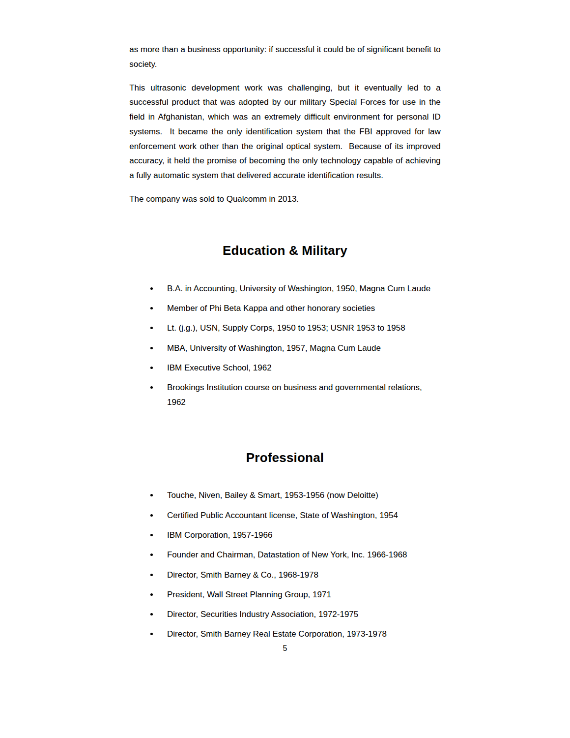as more than a business opportunity: if successful it could be of significant benefit to society.
This ultrasonic development work was challenging, but it eventually led to a successful product that was adopted by our military Special Forces for use in the field in Afghanistan, which was an extremely difficult environment for personal ID systems. It became the only identification system that the FBI approved for law enforcement work other than the original optical system. Because of its improved accuracy, it held the promise of becoming the only technology capable of achieving a fully automatic system that delivered accurate identification results.
The company was sold to Qualcomm in 2013.
Education & Military
B.A. in Accounting, University of Washington, 1950, Magna Cum Laude
Member of Phi Beta Kappa and other honorary societies
Lt. (j.g.), USN, Supply Corps, 1950 to 1953; USNR 1953 to 1958
MBA, University of Washington, 1957, Magna Cum Laude
IBM Executive School, 1962
Brookings Institution course on business and governmental relations, 1962
Professional
Touche, Niven, Bailey & Smart, 1953-1956 (now Deloitte)
Certified Public Accountant license, State of Washington, 1954
IBM Corporation, 1957-1966
Founder and Chairman, Datastation of New York, Inc. 1966-1968
Director, Smith Barney & Co., 1968-1978
President, Wall Street Planning Group, 1971
Director, Securities Industry Association, 1972-1975
Director, Smith Barney Real Estate Corporation, 1973-1978
5